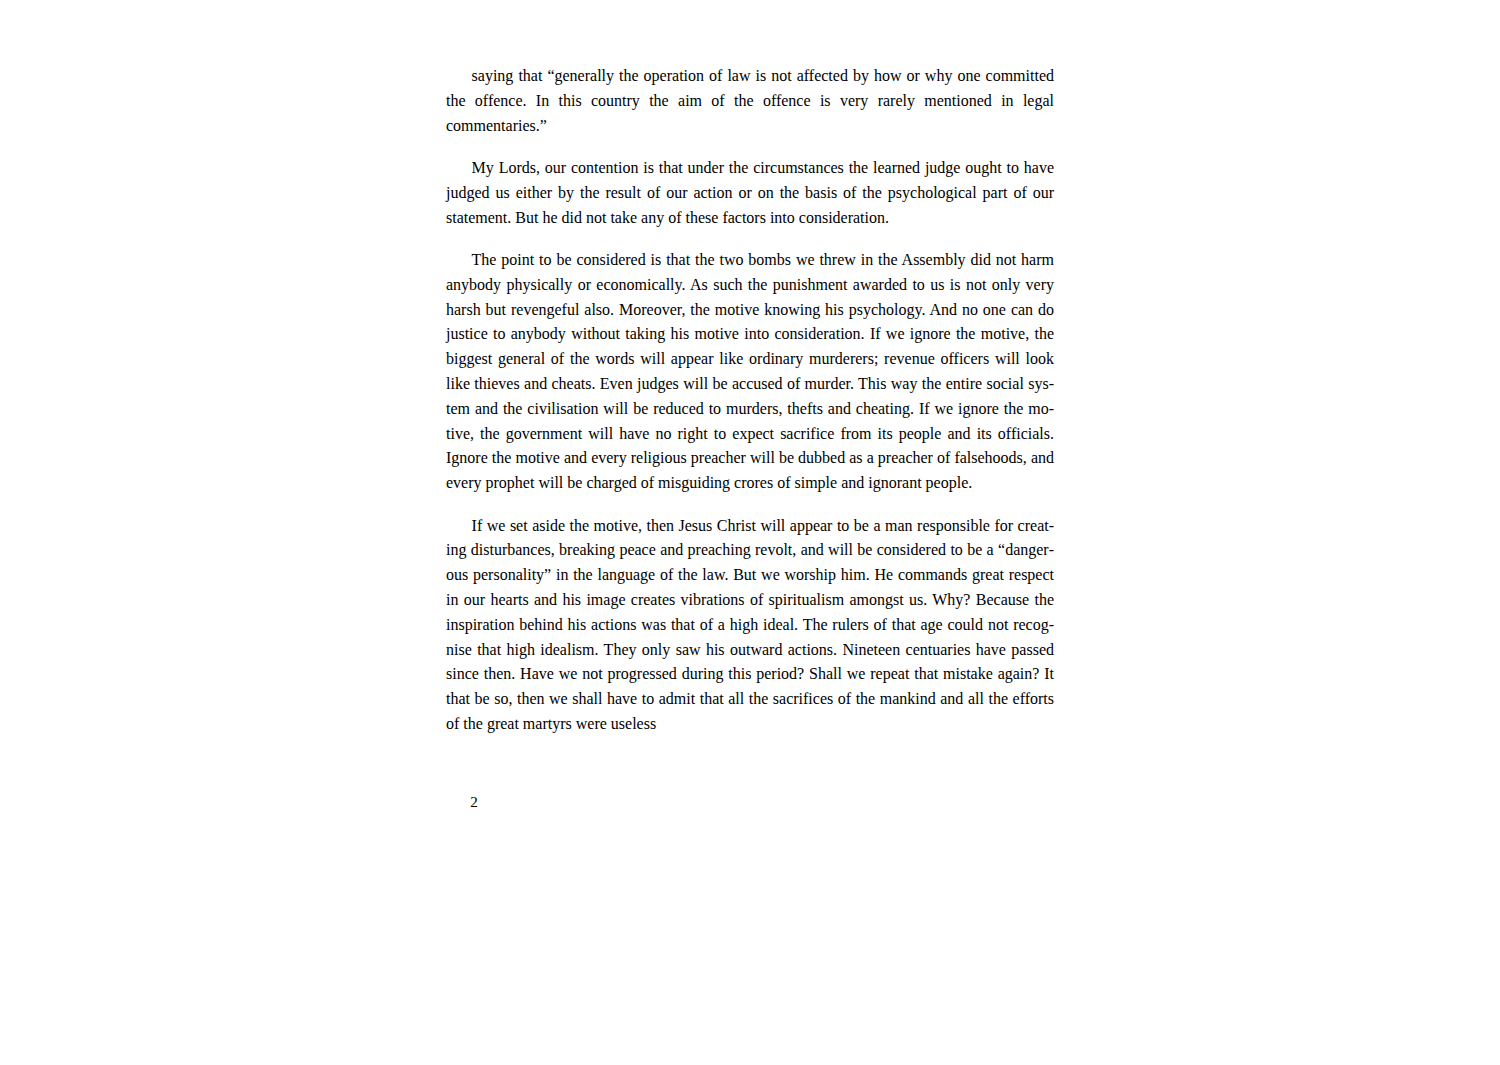saying that “generally the operation of law is not affected by how or why one committed the offence. In this country the aim of the offence is very rarely mentioned in legal commentaries.”
My Lords, our contention is that under the circumstances the learned judge ought to have judged us either by the result of our action or on the basis of the psychological part of our statement. But he did not take any of these factors into consideration.
The point to be considered is that the two bombs we threw in the Assembly did not harm anybody physically or economically. As such the punishment awarded to us is not only very harsh but revengeful also. Moreover, the motive knowing his psychology. And no one can do justice to anybody without taking his motive into consideration. If we ignore the motive, the biggest general of the words will appear like ordinary murderers; revenue officers will look like thieves and cheats. Even judges will be accused of murder. This way the entire social system and the civilisation will be reduced to murders, thefts and cheating. If we ignore the motive, the government will have no right to expect sacrifice from its people and its officials. Ignore the motive and every religious preacher will be dubbed as a preacher of falsehoods, and every prophet will be charged of misguiding crores of simple and ignorant people.
If we set aside the motive, then Jesus Christ will appear to be a man responsible for creating disturbances, breaking peace and preaching revolt, and will be considered to be a “dangerous personality” in the language of the law. But we worship him. He commands great respect in our hearts and his image creates vibrations of spiritualism amongst us. Why? Because the inspiration behind his actions was that of a high ideal. The rulers of that age could not recognise that high idealism. They only saw his outward actions. Nineteen centuaries have passed since then. Have we not progressed during this period? Shall we repeat that mistake again? It that be so, then we shall have to admit that all the sacrifices of the mankind and all the efforts of the great martyrs were useless
2